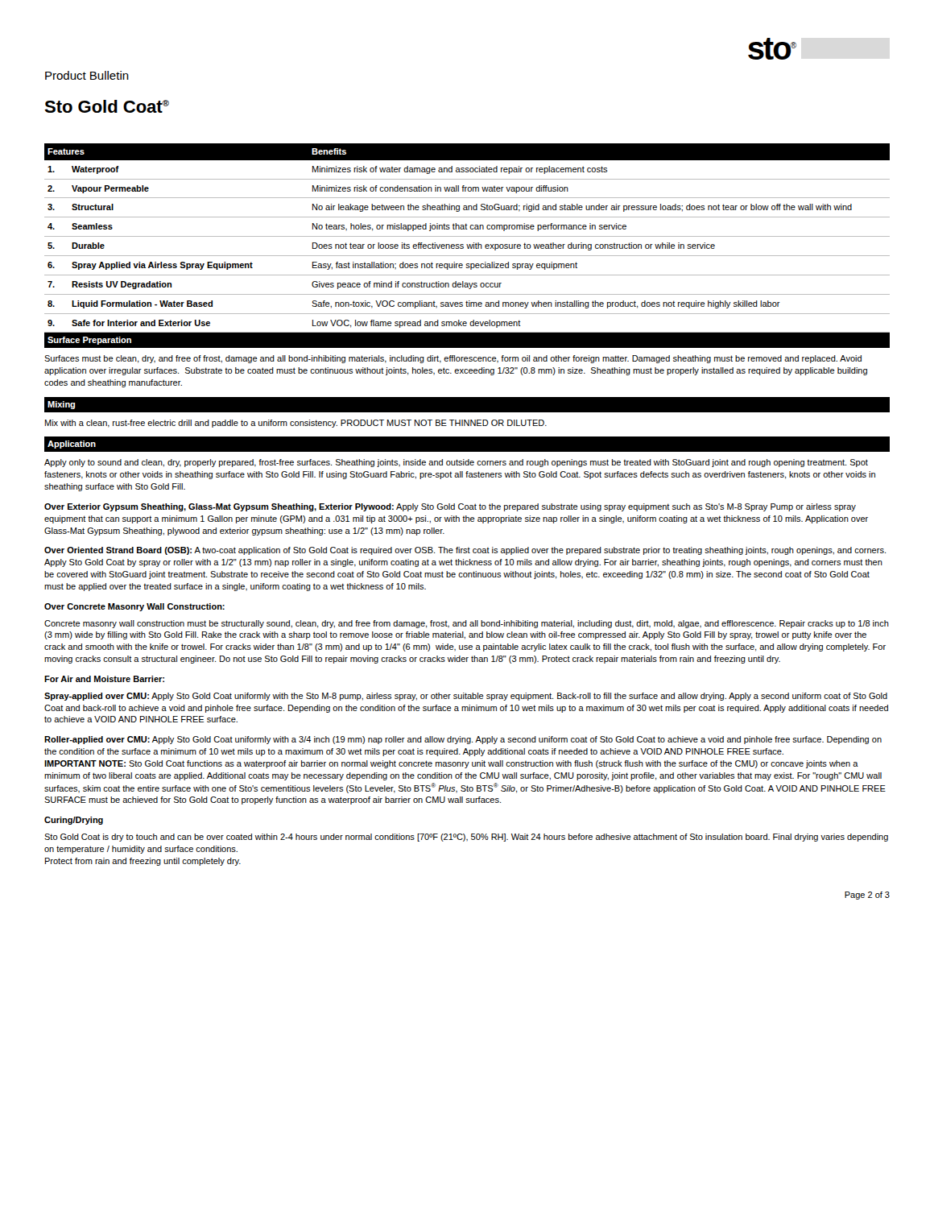sto®
Product Bulletin
Sto Gold Coat®
| Features | Benefits |
| --- | --- |
| 1. | Waterproof | Minimizes risk of water damage and associated repair or replacement costs |
| 2. | Vapour Permeable | Minimizes risk of condensation in wall from water vapour diffusion |
| 3. | Structural | No air leakage between the sheathing and StoGuard; rigid and stable under air pressure loads; does not tear or blow off the wall with wind |
| 4. | Seamless | No tears, holes, or mislapped joints that can compromise performance in service |
| 5. | Durable | Does not tear or loose its effectiveness with exposure to weather during construction or while in service |
| 6. | Spray Applied via Airless Spray Equipment | Easy, fast installation; does not require specialized spray equipment |
| 7. | Resists UV Degradation | Gives peace of mind if construction delays occur |
| 8. | Liquid Formulation - Water Based | Safe, non-toxic, VOC compliant, saves time and money when installing the product, does not require highly skilled labor |
| 9. | Safe for Interior and Exterior Use | Low VOC, low flame spread and smoke development |
Surface Preparation
Surfaces must be clean, dry, and free of frost, damage and all bond-inhibiting materials, including dirt, efflorescence, form oil and other foreign matter. Damaged sheathing must be removed and replaced. Avoid application over irregular surfaces. Substrate to be coated must be continuous without joints, holes, etc. exceeding 1/32" (0.8 mm) in size. Sheathing must be properly installed as required by applicable building codes and sheathing manufacturer.
Mixing
Mix with a clean, rust-free electric drill and paddle to a uniform consistency. PRODUCT MUST NOT BE THINNED OR DILUTED.
Application
Apply only to sound and clean, dry, properly prepared, frost-free surfaces. Sheathing joints, inside and outside corners and rough openings must be treated with StoGuard joint and rough opening treatment. Spot fasteners, knots or other voids in sheathing surface with Sto Gold Fill. If using StoGuard Fabric, pre-spot all fasteners with Sto Gold Coat. Spot surfaces defects such as overdriven fasteners, knots or other voids in sheathing surface with Sto Gold Fill.
Over Exterior Gypsum Sheathing, Glass-Mat Gypsum Sheathing, Exterior Plywood: Apply Sto Gold Coat to the prepared substrate using spray equipment such as Sto's M-8 Spray Pump or airless spray equipment that can support a minimum 1 Gallon per minute (GPM) and a .031 mil tip at 3000+ psi., or with the appropriate size nap roller in a single, uniform coating at a wet thickness of 10 mils. Application over Glass-Mat Gypsum Sheathing, plywood and exterior gypsum sheathing: use a 1/2" (13 mm) nap roller.
Over Oriented Strand Board (OSB): A two-coat application of Sto Gold Coat is required over OSB. The first coat is applied over the prepared substrate prior to treating sheathing joints, rough openings, and corners. Apply Sto Gold Coat by spray or roller with a 1/2" (13 mm) nap roller in a single, uniform coating at a wet thickness of 10 mils and allow drying. For air barrier, sheathing joints, rough openings, and corners must then be covered with StoGuard joint treatment. Substrate to receive the second coat of Sto Gold Coat must be continuous without joints, holes, etc. exceeding 1/32" (0.8 mm) in size. The second coat of Sto Gold Coat must be applied over the treated surface in a single, uniform coating to a wet thickness of 10 mils.
Over Concrete Masonry Wall Construction:
Concrete masonry wall construction must be structurally sound, clean, dry, and free from damage, frost, and all bond-inhibiting material, including dust, dirt, mold, algae, and efflorescence. Repair cracks up to 1/8 inch (3 mm) wide by filling with Sto Gold Fill. Rake the crack with a sharp tool to remove loose or friable material, and blow clean with oil-free compressed air. Apply Sto Gold Fill by spray, trowel or putty knife over the crack and smooth with the knife or trowel. For cracks wider than 1/8" (3 mm) and up to 1/4" (6 mm) wide, use a paintable acrylic latex caulk to fill the crack, tool flush with the surface, and allow drying completely. For moving cracks consult a structural engineer. Do not use Sto Gold Fill to repair moving cracks or cracks wider than 1/8" (3 mm). Protect crack repair materials from rain and freezing until dry.
For Air and Moisture Barrier:
Spray-applied over CMU: Apply Sto Gold Coat uniformly with the Sto M-8 pump, airless spray, or other suitable spray equipment. Back-roll to fill the surface and allow drying. Apply a second uniform coat of Sto Gold Coat and back-roll to achieve a void and pinhole free surface. Depending on the condition of the surface a minimum of 10 wet mils up to a maximum of 30 wet mils per coat is required. Apply additional coats if needed to achieve a VOID AND PINHOLE FREE surface.
Roller-applied over CMU: Apply Sto Gold Coat uniformly with a 3/4 inch (19 mm) nap roller and allow drying. Apply a second uniform coat of Sto Gold Coat to achieve a void and pinhole free surface. Depending on the condition of the surface a minimum of 10 wet mils up to a maximum of 30 wet mils per coat is required. Apply additional coats if needed to achieve a VOID AND PINHOLE FREE surface.
IMPORTANT NOTE: Sto Gold Coat functions as a waterproof air barrier on normal weight concrete masonry unit wall construction with flush (struck flush with the surface of the CMU) or concave joints when a minimum of two liberal coats are applied. Additional coats may be necessary depending on the condition of the CMU wall surface, CMU porosity, joint profile, and other variables that may exist. For "rough" CMU wall surfaces, skim coat the entire surface with one of Sto's cementitious levelers (Sto Leveler, Sto BTS® Plus, Sto BTS® Silo, or Sto Primer/Adhesive-B) before application of Sto Gold Coat. A VOID AND PINHOLE FREE SURFACE must be achieved for Sto Gold Coat to properly function as a waterproof air barrier on CMU wall surfaces.
Curing/Drying
Sto Gold Coat is dry to touch and can be over coated within 2-4 hours under normal conditions [70ºF (21ºC), 50% RH]. Wait 24 hours before adhesive attachment of Sto insulation board. Final drying varies depending on temperature / humidity and surface conditions.
Protect from rain and freezing until completely dry.
Page 2 of 3